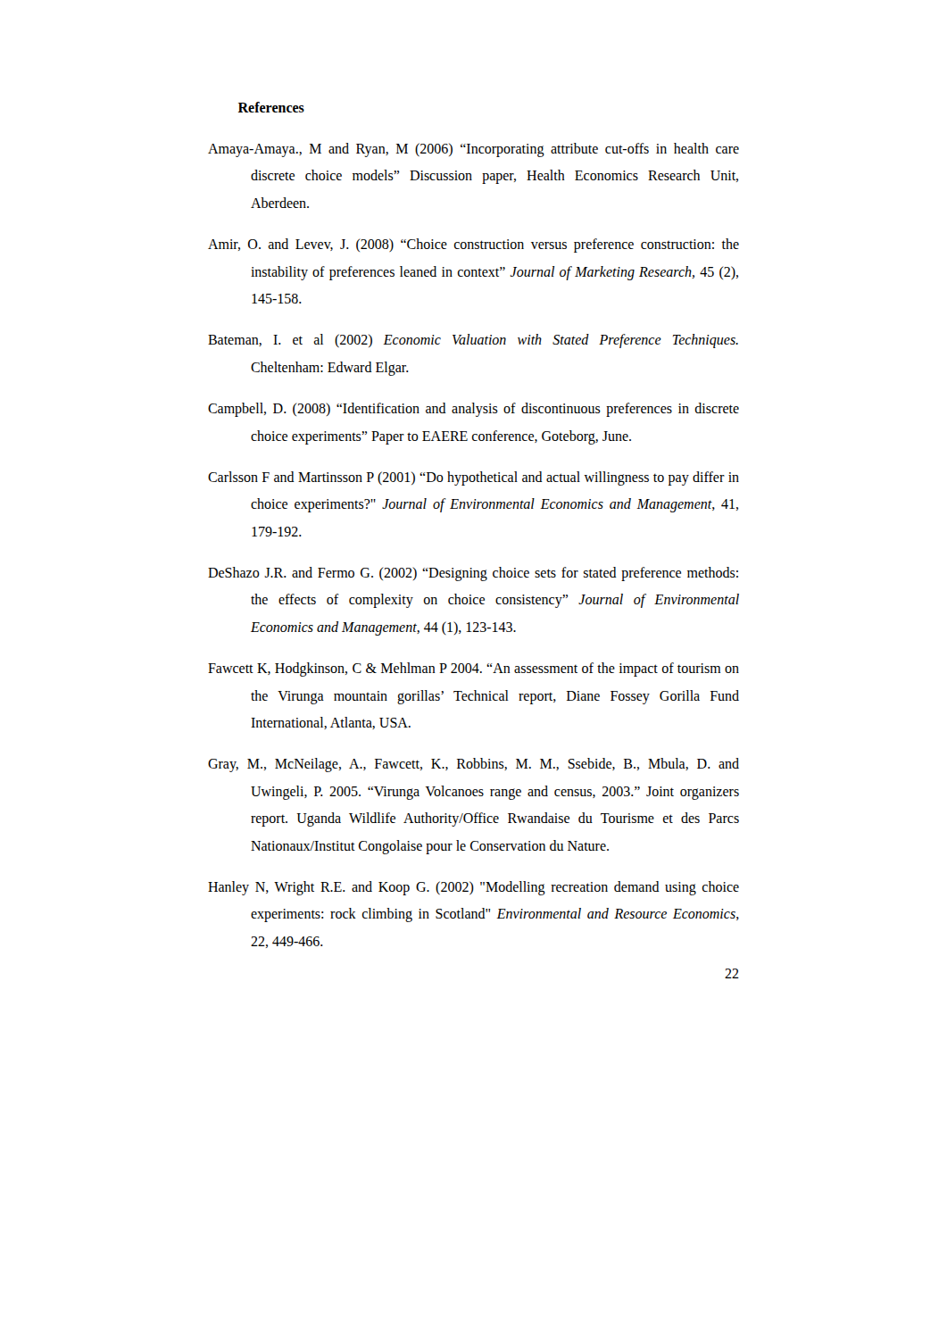References
Amaya-Amaya., M and Ryan, M (2006) “Incorporating attribute cut-offs in health care discrete choice models” Discussion paper, Health Economics Research Unit, Aberdeen.
Amir, O. and Levev, J. (2008) “Choice construction versus preference construction: the instability of preferences leaned in context” Journal of Marketing Research, 45 (2), 145-158.
Bateman, I. et al (2002) Economic Valuation with Stated Preference Techniques. Cheltenham: Edward Elgar.
Campbell, D. (2008) “Identification and analysis of discontinuous preferences in discrete choice experiments” Paper to EAERE conference, Goteborg, June.
Carlsson F and Martinsson P (2001) “Do hypothetical and actual willingness to pay differ in choice experiments?" Journal of Environmental Economics and Management, 41, 179-192.
DeShazo J.R. and Fermo G. (2002) “Designing choice sets for stated preference methods: the effects of complexity on choice consistency” Journal of Environmental Economics and Management, 44 (1), 123-143.
Fawcett K, Hodgkinson, C & Mehlman P 2004. “An assessment of the impact of tourism on the Virunga mountain gorillas’ Technical report, Diane Fossey Gorilla Fund International, Atlanta, USA.
Gray, M., McNeilage, A., Fawcett, K., Robbins, M. M., Ssebide, B., Mbula, D. and Uwingeli, P. 2005. “Virunga Volcanoes range and census, 2003.” Joint organizers report. Uganda Wildlife Authority/Office Rwandaise du Tourisme et des Parcs Nationaux/Institut Congolaise pour le Conservation du Nature.
Hanley N, Wright R.E. and Koop G. (2002) "Modelling recreation demand using choice experiments: rock climbing in Scotland" Environmental and Resource Economics, 22, 449-466.
22